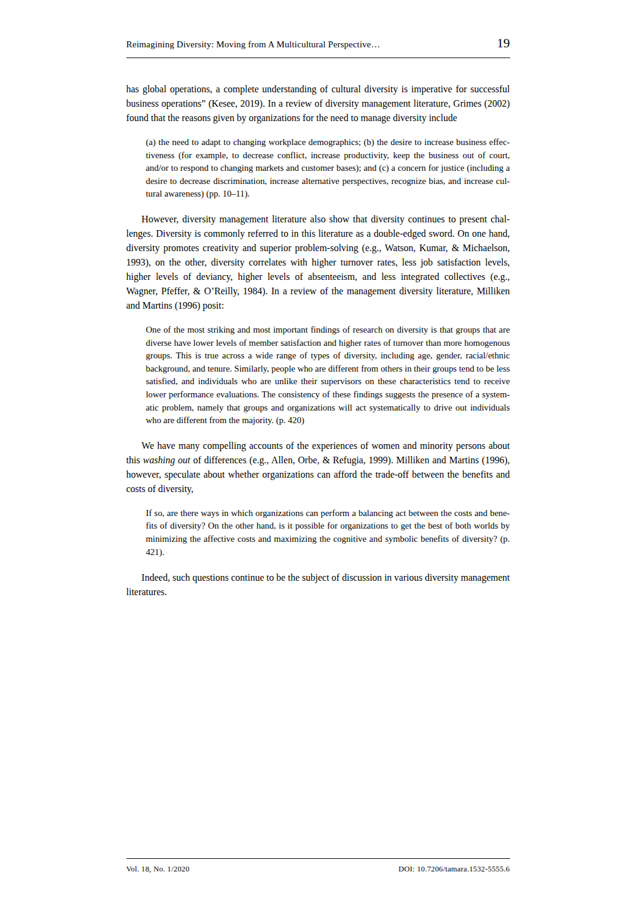Reimagining Diversity: Moving from A Multicultural Perspective… 19
has global operations, a complete understanding of cultural diversity is imperative for successful business operations” (Kesee, 2019). In a review of diversity management literature, Grimes (2002) found that the reasons given by organizations for the need to manage diversity include
(a) the need to adapt to changing workplace demographics; (b) the desire to increase business effectiveness (for example, to decrease conflict, increase productivity, keep the business out of court, and/or to respond to changing markets and customer bases); and (c) a concern for justice (including a desire to decrease discrimination, increase alternative perspectives, recognize bias, and increase cultural awareness) (pp. 10–11).
However, diversity management literature also show that diversity continues to present challenges. Diversity is commonly referred to in this literature as a double-edged sword. On one hand, diversity promotes creativity and superior problem-solving (e.g., Watson, Kumar, & Michaelson, 1993), on the other, diversity correlates with higher turnover rates, less job satisfaction levels, higher levels of deviancy, higher levels of absenteeism, and less integrated collectives (e.g., Wagner, Pfeffer, & O’Reilly, 1984). In a review of the management diversity literature, Milliken and Martins (1996) posit:
One of the most striking and most important findings of research on diversity is that groups that are diverse have lower levels of member satisfaction and higher rates of turnover than more homogenous groups. This is true across a wide range of types of diversity, including age, gender, racial/ethnic background, and tenure. Similarly, people who are different from others in their groups tend to be less satisfied, and individuals who are unlike their supervisors on these characteristics tend to receive lower performance evaluations. The consistency of these findings suggests the presence of a systematic problem, namely that groups and organizations will act systematically to drive out individuals who are different from the majority. (p. 420)
We have many compelling accounts of the experiences of women and minority persons about this washing out of differences (e.g., Allen, Orbe, & Refugia, 1999). Milliken and Martins (1996), however, speculate about whether organizations can afford the trade-off between the benefits and costs of diversity,
If so, are there ways in which organizations can perform a balancing act between the costs and benefits of diversity? On the other hand, is it possible for organizations to get the best of both worlds by minimizing the affective costs and maximizing the cognitive and symbolic benefits of diversity? (p. 421).
Indeed, such questions continue to be the subject of discussion in various diversity management literatures.
Vol. 18, No. 1/2020 DOI: 10.7206/tamara.1532-5555.6